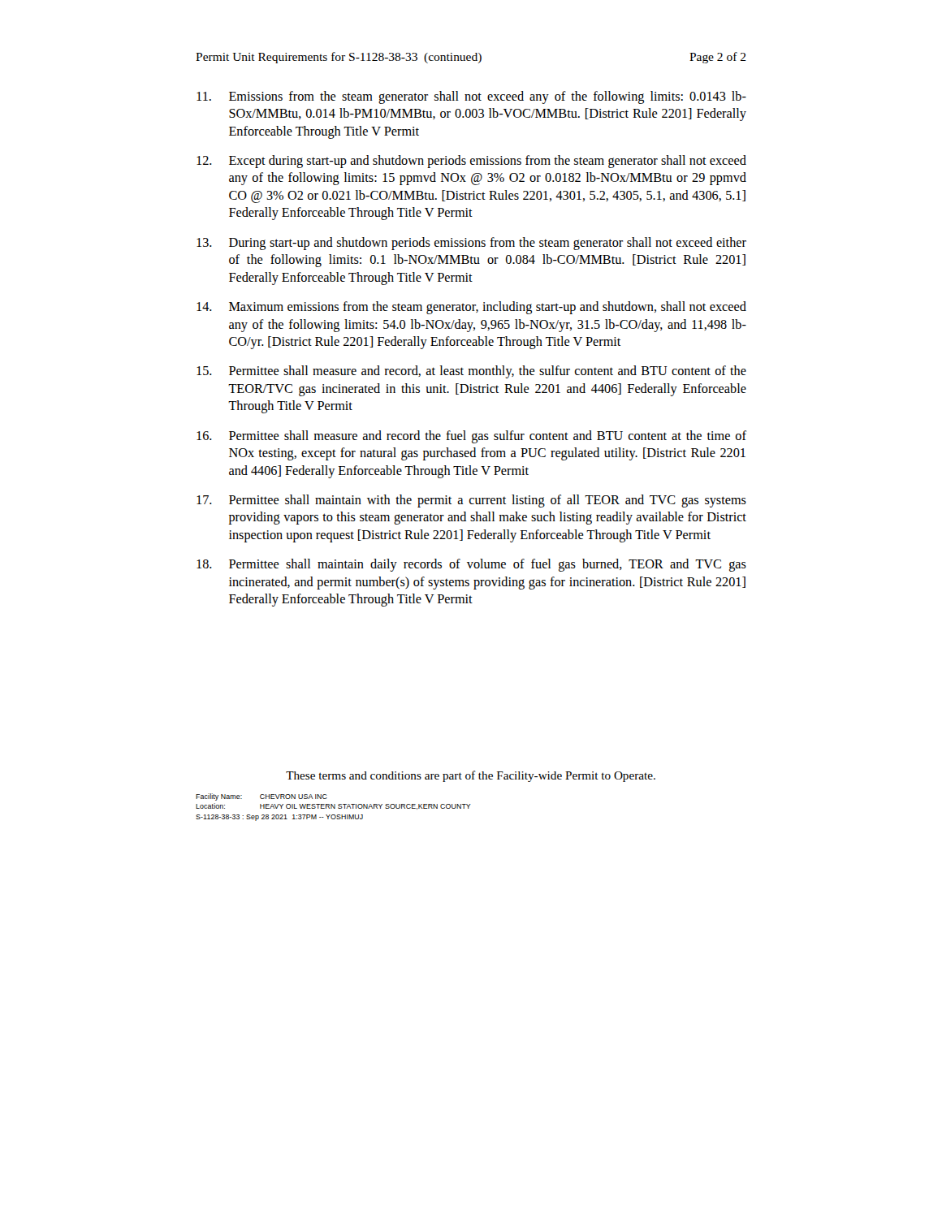Permit Unit Requirements for S-1128-38-33 (continued)
Page 2 of 2
11. Emissions from the steam generator shall not exceed any of the following limits: 0.0143 lb-SOx/MMBtu, 0.014 lb-PM10/MMBtu, or 0.003 lb-VOC/MMBtu. [District Rule 2201] Federally Enforceable Through Title V Permit
12. Except during start-up and shutdown periods emissions from the steam generator shall not exceed any of the following limits: 15 ppmvd NOx @ 3% O2 or 0.0182 lb-NOx/MMBtu or 29 ppmvd CO @ 3% O2 or 0.021 lb-CO/MMBtu. [District Rules 2201, 4301, 5.2, 4305, 5.1, and 4306, 5.1] Federally Enforceable Through Title V Permit
13. During start-up and shutdown periods emissions from the steam generator shall not exceed either of the following limits: 0.1 lb-NOx/MMBtu or 0.084 lb-CO/MMBtu. [District Rule 2201] Federally Enforceable Through Title V Permit
14. Maximum emissions from the steam generator, including start-up and shutdown, shall not exceed any of the following limits: 54.0 lb-NOx/day, 9,965 lb-NOx/yr, 31.5 lb-CO/day, and 11,498 lb-CO/yr. [District Rule 2201] Federally Enforceable Through Title V Permit
15. Permittee shall measure and record, at least monthly, the sulfur content and BTU content of the TEOR/TVC gas incinerated in this unit. [District Rule 2201 and 4406] Federally Enforceable Through Title V Permit
16. Permittee shall measure and record the fuel gas sulfur content and BTU content at the time of NOx testing, except for natural gas purchased from a PUC regulated utility. [District Rule 2201 and 4406] Federally Enforceable Through Title V Permit
17. Permittee shall maintain with the permit a current listing of all TEOR and TVC gas systems providing vapors to this steam generator and shall make such listing readily available for District inspection upon request [District Rule 2201] Federally Enforceable Through Title V Permit
18. Permittee shall maintain daily records of volume of fuel gas burned, TEOR and TVC gas incinerated, and permit number(s) of systems providing gas for incineration. [District Rule 2201] Federally Enforceable Through Title V Permit
These terms and conditions are part of the Facility-wide Permit to Operate.
| Facility Name: | CHEVRON USA INC |
| Location: | HEAVY OIL WESTERN STATIONARY SOURCE,KERN COUNTY |
S-1128-38-33 : Sep 28 2021 1:37PM -- YOSHIMUJ